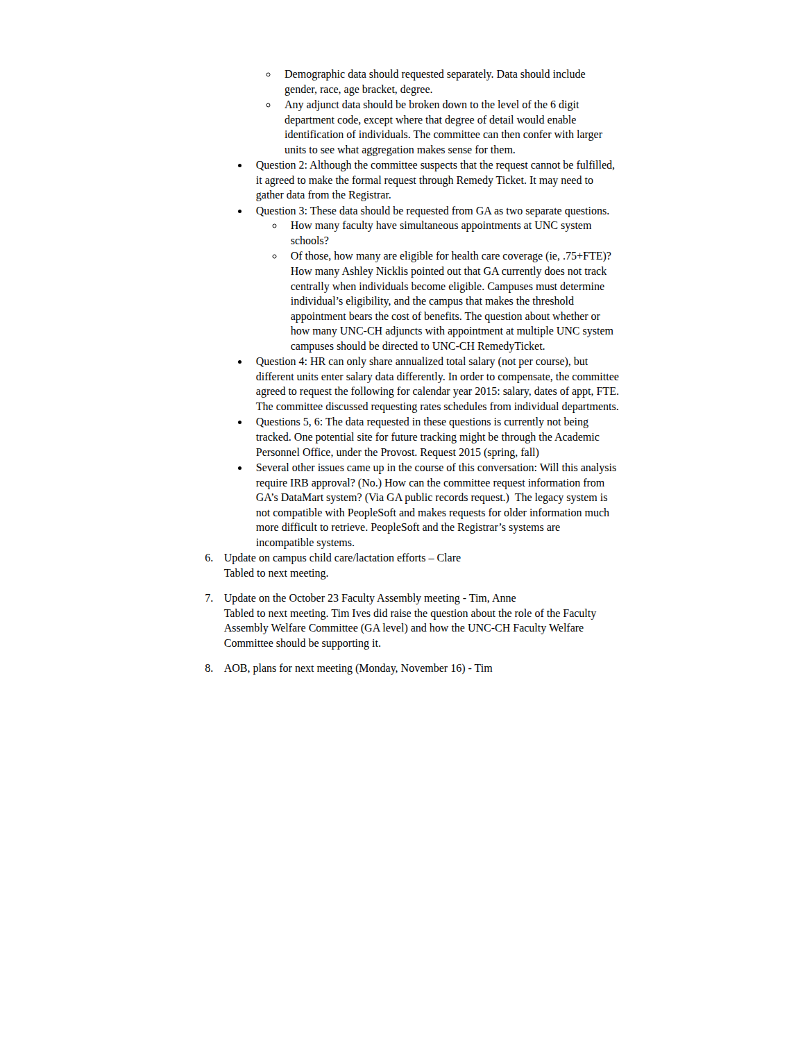Demographic data should requested separately. Data should include gender, race, age bracket, degree.
Any adjunct data should be broken down to the level of the 6 digit department code, except where that degree of detail would enable identification of individuals. The committee can then confer with larger units to see what aggregation makes sense for them.
Question 2: Although the committee suspects that the request cannot be fulfilled, it agreed to make the formal request through Remedy Ticket. It may need to gather data from the Registrar.
Question 3: These data should be requested from GA as two separate questions.
How many faculty have simultaneous appointments at UNC system schools?
Of those, how many are eligible for health care coverage (ie, .75+FTE)? How many Ashley Nicklis pointed out that GA currently does not track centrally when individuals become eligible. Campuses must determine individual’s eligibility, and the campus that makes the threshold appointment bears the cost of benefits. The question about whether or how many UNC-CH adjuncts with appointment at multiple UNC system campuses should be directed to UNC-CH RemedyTicket.
Question 4: HR can only share annualized total salary (not per course), but different units enter salary data differently. In order to compensate, the committee agreed to request the following for calendar year 2015: salary, dates of appt, FTE. The committee discussed requesting rates schedules from individual departments.
Questions 5, 6: The data requested in these questions is currently not being tracked. One potential site for future tracking might be through the Academic Personnel Office, under the Provost. Request 2015 (spring, fall)
Several other issues came up in the course of this conversation: Will this analysis require IRB approval? (No.) How can the committee request information from GA’s DataMart system? (Via GA public records request.) The legacy system is not compatible with PeopleSoft and makes requests for older information much more difficult to retrieve. PeopleSoft and the Registrar’s systems are incompatible systems.
Update on campus child care/lactation efforts – Clare
Tabled to next meeting.
Update on the October 23 Faculty Assembly meeting - Tim, Anne
Tabled to next meeting. Tim Ives did raise the question about the role of the Faculty Assembly Welfare Committee (GA level) and how the UNC-CH Faculty Welfare Committee should be supporting it.
AOB, plans for next meeting (Monday, November 16) - Tim